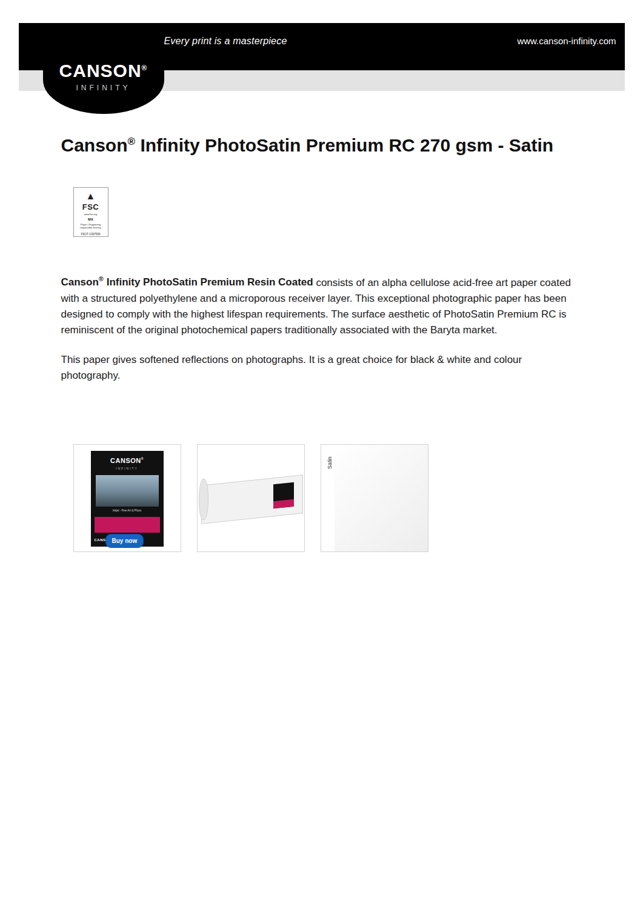Every print is a masterpiece
www.canson-infinity.com
CANSON®
INFINITY
Canson® Infinity PhotoSatin Premium RC 270 gsm - Satin
▲
FSC
www.fsc.org
MIX
Paper | Supporting
responsible forestry
FSC® C007509
Canson® Infinity PhotoSatin Premium Resin Coated consists of an alpha cellulose acid-free art paper coated with a structured polyethylene and a microporous receiver layer. This exceptional photographic paper has been designed to comply with the highest lifespan requirements. The surface aesthetic of PhotoSatin Premium RC is reminiscent of the original photochemical papers traditionally associated with the Baryta market.
This paper gives softened reflections on photographs. It is a great choice for black & white and colour photography.
CANSON®
INFINITY
Inkjet - Fine Art & Photo
CANSON®
Buy now
Satin